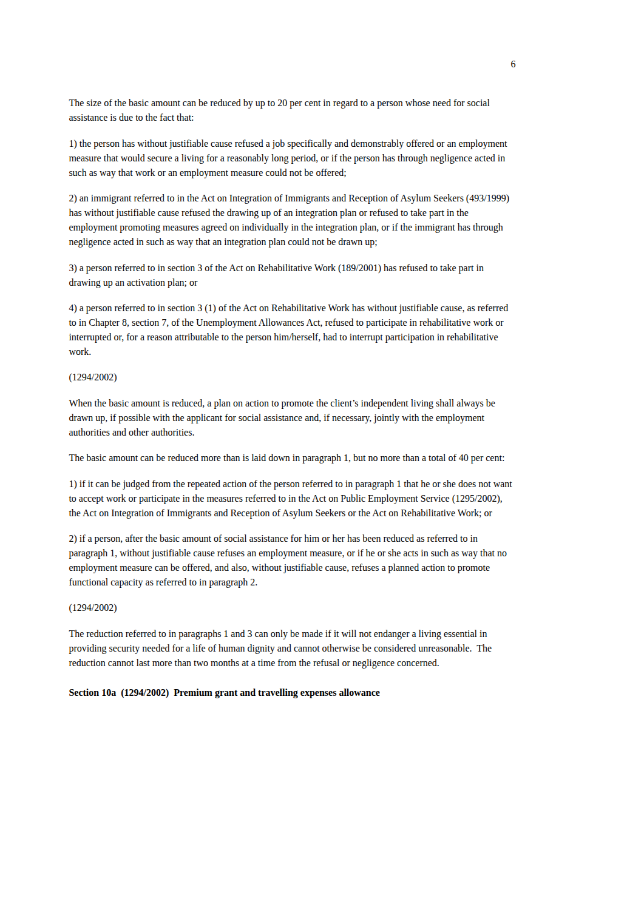6
The size of the basic amount can be reduced by up to 20 per cent in regard to a person whose need for social assistance is due to the fact that:
1) the person has without justifiable cause refused a job specifically and demonstrably offered or an employment measure that would secure a living for a reasonably long period, or if the person has through negligence acted in such as way that work or an employment measure could not be offered;
2) an immigrant referred to in the Act on Integration of Immigrants and Reception of Asylum Seekers (493/1999) has without justifiable cause refused the drawing up of an integration plan or refused to take part in the employment promoting measures agreed on individually in the integration plan, or if the immigrant has through negligence acted in such as way that an integration plan could not be drawn up;
3) a person referred to in section 3 of the Act on Rehabilitative Work (189/2001) has refused to take part in drawing up an activation plan; or
4) a person referred to in section 3 (1) of the Act on Rehabilitative Work has without justifiable cause, as referred to in Chapter 8, section 7, of the Unemployment Allowances Act, refused to participate in rehabilitative work or interrupted or, for a reason attributable to the person him/herself, had to interrupt participation in rehabilitative work.
(1294/2002)
When the basic amount is reduced, a plan on action to promote the client’s independent living shall always be drawn up, if possible with the applicant for social assistance and, if necessary, jointly with the employment authorities and other authorities.
The basic amount can be reduced more than is laid down in paragraph 1, but no more than a total of 40 per cent:
1) if it can be judged from the repeated action of the person referred to in paragraph 1 that he or she does not want to accept work or participate in the measures referred to in the Act on Public Employment Service (1295/2002), the Act on Integration of Immigrants and Reception of Asylum Seekers or the Act on Rehabilitative Work; or
2) if a person, after the basic amount of social assistance for him or her has been reduced as referred to in paragraph 1, without justifiable cause refuses an employment measure, or if he or she acts in such as way that no employment measure can be offered, and also, without justifiable cause, refuses a planned action to promote functional capacity as referred to in paragraph 2.
(1294/2002)
The reduction referred to in paragraphs 1 and 3 can only be made if it will not endanger a living essential in providing security needed for a life of human dignity and cannot otherwise be considered unreasonable. The reduction cannot last more than two months at a time from the refusal or negligence concerned.
Section 10a (1294/2002) Premium grant and travelling expenses allowance